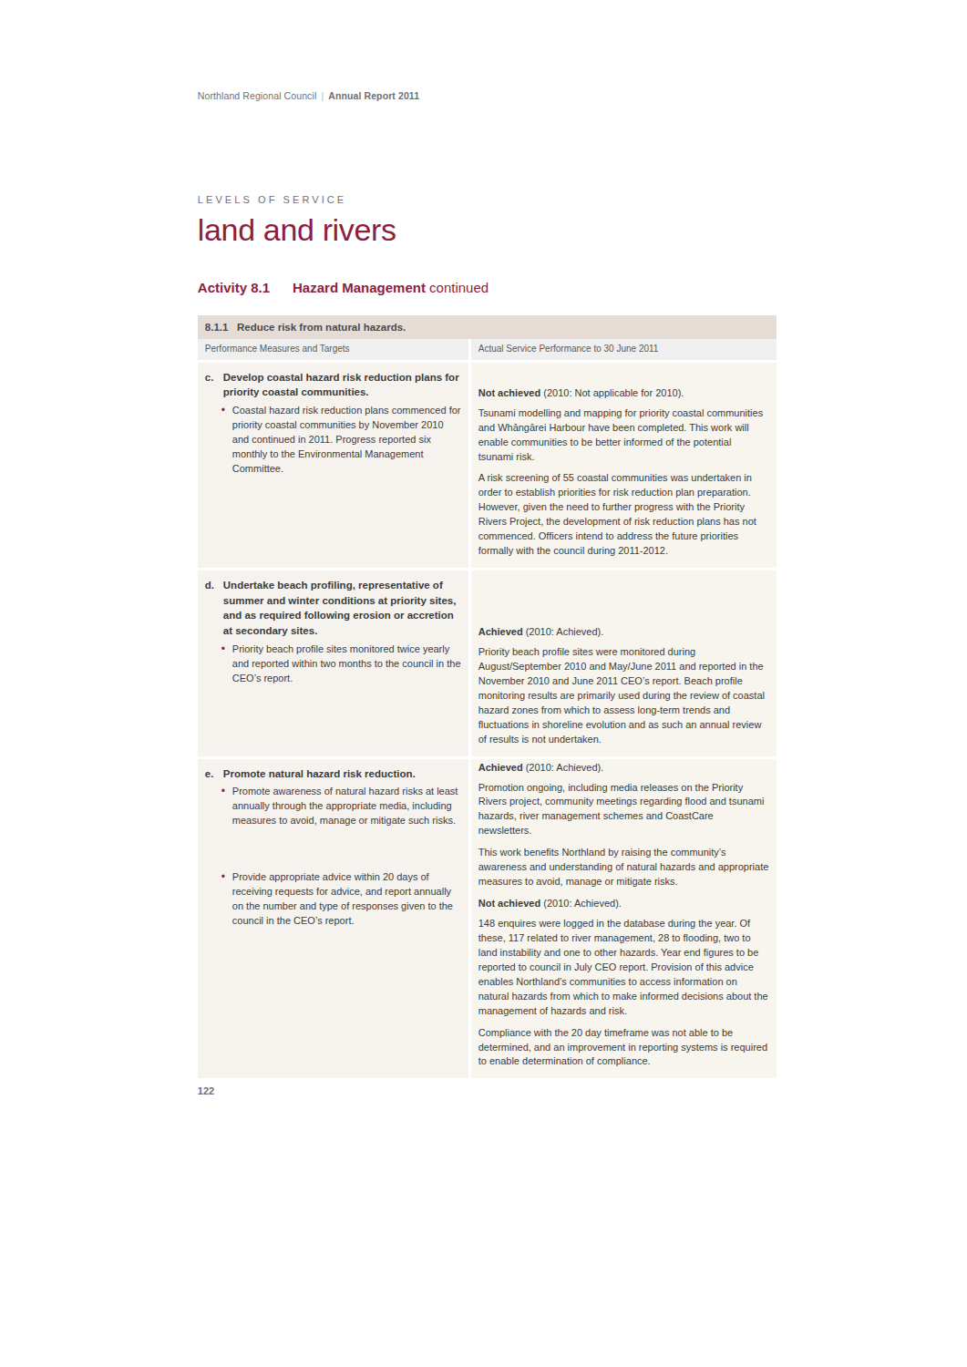Northland Regional Council | Annual Report 2011
Levels of Service
land and rivers
Activity 8.1 Hazard Management continued
| 8.1.1 Reduce risk from natural hazards. |
| Performance Measures and Targets | Actual Service Performance to 30 June 2011 |
| c. Develop coastal hazard risk reduction plans for priority coastal communities. Coastal hazard risk reduction plans commenced for priority coastal communities by November 2010 and continued in 2011. Progress reported six monthly to the Environmental Management Committee. | Not achieved (2010: Not applicable for 2010). Tsunami modelling and mapping for priority coastal communities and Whāngārei Harbour have been completed. This work will enable communities to be better informed of the potential tsunami risk. A risk screening of 55 coastal communities was undertaken in order to establish priorities for risk reduction plan preparation. However, given the need to further progress with the Priority Rivers Project, the development of risk reduction plans has not commenced. Officers intend to address the future priorities formally with the council during 2011-2012. |
| d. Undertake beach profiling, representative of summer and winter conditions at priority sites, and as required following erosion or accretion at secondary sites. Priority beach profile sites monitored twice yearly and reported within two months to the council in the CEO’s report. | Achieved (2010: Achieved). Priority beach profile sites were monitored during August/September 2010 and May/June 2011 and reported in the November 2010 and June 2011 CEO’s report. Beach profile monitoring results are primarily used during the review of coastal hazard zones from which to assess long-term trends and fluctuations in shoreline evolution and as such an annual review of results is not undertaken. |
| e. Promote natural hazard risk reduction. Promote awareness of natural hazard risks at least annually through the appropriate media, including measures to avoid, manage or mitigate such risks. Provide appropriate advice within 20 days of receiving requests for advice, and report annually on the number and type of responses given to the council in the CEO’s report. | Achieved (2010: Achieved). Promotion ongoing, including media releases on the Priority Rivers project, community meetings regarding flood and tsunami hazards, river management schemes and CoastCare newsletters. This work benefits Northland by raising the community’s awareness and understanding of natural hazards and appropriate measures to avoid, manage or mitigate risks. Not achieved (2010: Achieved). 148 enquires were logged in the database during the year. Of these, 117 related to river management, 28 to flooding, two to land instability and one to other hazards. Year end figures to be reported to council in July CEO report. Provision of this advice enables Northland’s communities to access information on natural hazards from which to make informed decisions about the management of hazards and risk. Compliance with the 20 day timeframe was not able to be determined, and an improvement in reporting systems is required to enable determination of compliance. |
122